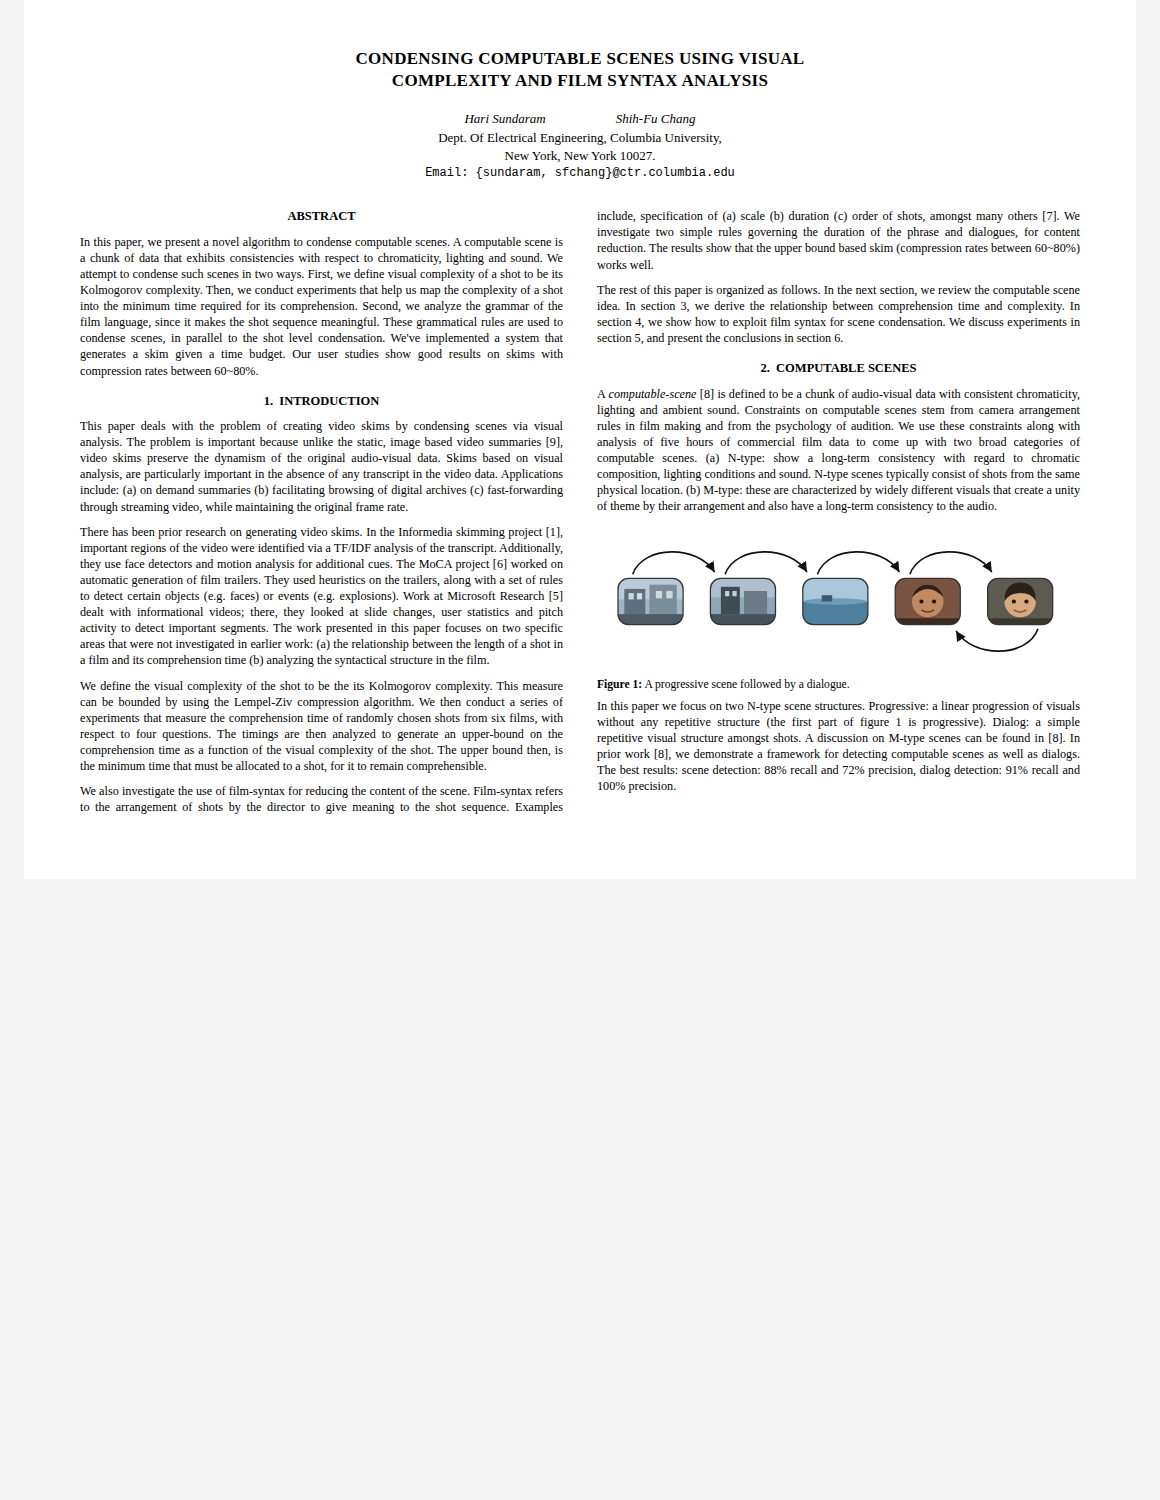Condensing Computable Scenes Using Visual
Complexity and Film Syntax Analysis
Hari Sundaram Shih-Fu Chang
Dept. Of Electrical Engineering, Columbia University,
New York, New York 10027.
Email: {sundaram, sfchang}@ctr.columbia.edu
Abstract
In this paper, we present a novel algorithm to condense computable scenes. A computable scene is a chunk of data that exhibits consistencies with respect to chromaticity, lighting and sound. We attempt to condense such scenes in two ways. First, we define visual complexity of a shot to be its Kolmogorov complexity. Then, we conduct experiments that help us map the complexity of a shot into the minimum time required for its comprehension. Second, we analyze the grammar of the film language, since it makes the shot sequence meaningful. These grammatical rules are used to condense scenes, in parallel to the shot level condensation. We've implemented a system that generates a skim given a time budget. Our user studies show good results on skims with compression rates between 60~80%.
1. Introduction
This paper deals with the problem of creating video skims by condensing scenes via visual analysis. The problem is important because unlike the static, image based video summaries [9], video skims preserve the dynamism of the original audio-visual data. Skims based on visual analysis, are particularly important in the absence of any transcript in the video data. Applications include: (a) on demand summaries (b) facilitating browsing of digital archives (c) fast-forwarding through streaming video, while maintaining the original frame rate.
There has been prior research on generating video skims. In the Informedia skimming project [1], important regions of the video were identified via a TF/IDF analysis of the transcript. Additionally, they use face detectors and motion analysis for additional cues. The MoCA project [6] worked on automatic generation of film trailers. They used heuristics on the trailers, along with a set of rules to detect certain objects (e.g. faces) or events (e.g. explosions). Work at Microsoft Research [5] dealt with informational videos; there, they looked at slide changes, user statistics and pitch activity to detect important segments. The work presented in this paper focuses on two specific areas that were not investigated in earlier work: (a) the relationship between the length of a shot in a film and its comprehension time (b) analyzing the syntactical structure in the film.
We define the visual complexity of the shot to be the its Kolmogorov complexity. This measure can be bounded by using the Lempel-Ziv compression algorithm. We then conduct a series of experiments that measure the comprehension time of randomly chosen shots from six films, with respect to four questions. The timings are then analyzed to generate an upper-bound on the comprehension time as a function of the visual complexity of the shot. The upper bound then, is the minimum time that must be allocated to a shot, for it to remain comprehensible.
We also investigate the use of film-syntax for reducing the content of the scene. Film-syntax refers to the arrangement of shots by the director to give meaning to the shot sequence. Examples include, specification of (a) scale (b) duration (c) order of shots, amongst many others [7]. We investigate two simple rules governing the duration of the phrase and dialogues, for content reduction. The results show that the upper bound based skim (compression rates between 60~80%) works well.
The rest of this paper is organized as follows. In the next section, we review the computable scene idea. In section 3, we derive the relationship between comprehension time and complexity. In section 4, we show how to exploit film syntax for scene condensation. We discuss experiments in section 5, and present the conclusions in section 6.
2. Computable Scenes
A computable-scene [8] is defined to be a chunk of audio-visual data with consistent chromaticity, lighting and ambient sound. Constraints on computable scenes stem from camera arrangement rules in film making and from the psychology of audition. We use these constraints along with analysis of five hours of commercial film data to come up with two broad categories of computable scenes. (a) N-type: show a long-term consistency with regard to chromatic composition, lighting conditions and sound. N-type scenes typically consist of shots from the same physical location. (b) M-type: these are characterized by widely different visuals that create a unity of theme by their arrangement and also have a long-term consistency to the audio.
Figure 1: A progressive scene followed by a dialogue.
In this paper we focus on two N-type scene structures. Progressive: a linear progression of visuals without any repetitive structure (the first part of figure 1 is progressive). Dialog: a simple repetitive visual structure amongst shots. A discussion on M-type scenes can be found in [8]. In prior work [8], we demonstrate a framework for detecting computable scenes as well as dialogs. The best results: scene detection: 88% recall and 72% precision, dialog detection: 91% recall and 100% precision.